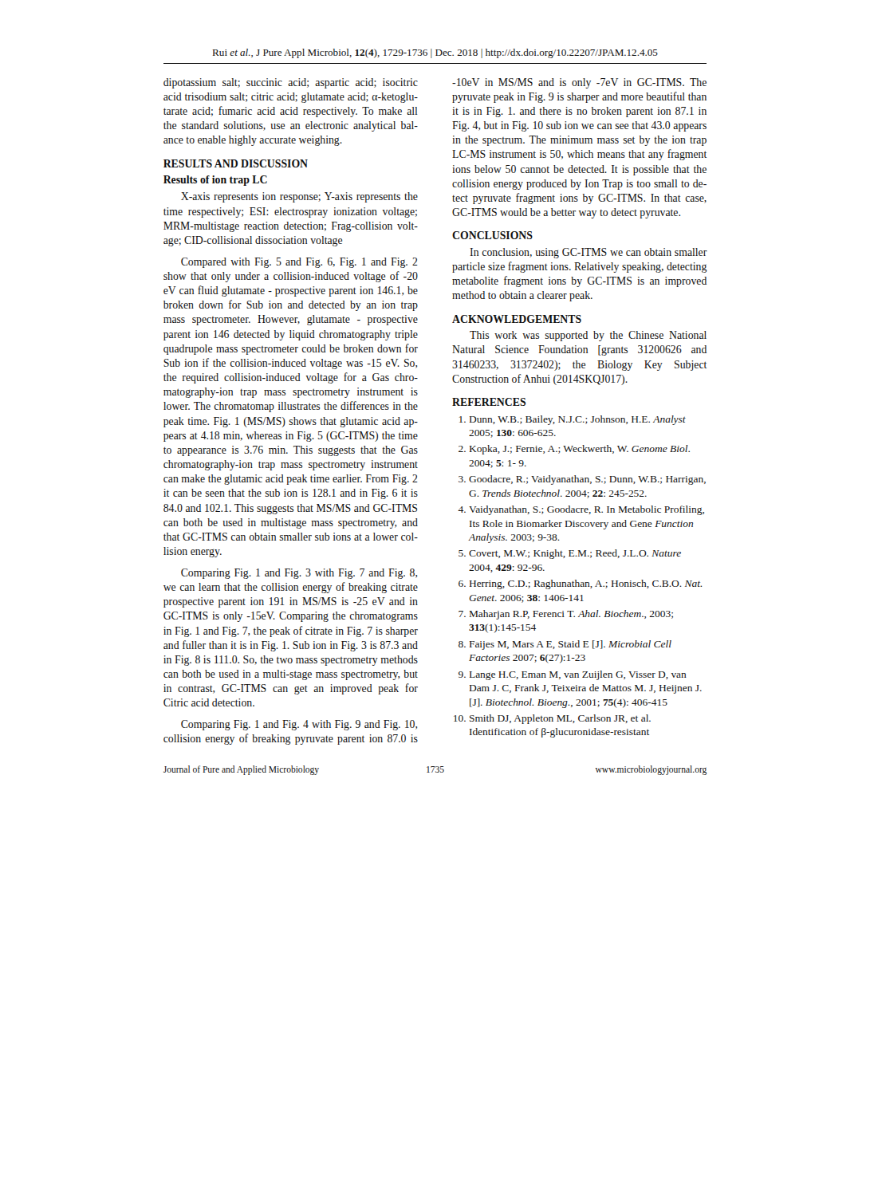Rui et al., J Pure Appl Microbiol, 12(4), 1729-1736 | Dec. 2018 | http://dx.doi.org/10.22207/JPAM.12.4.05
dipotassium salt; succinic acid; aspartic acid; isocitric acid trisodium salt; citric acid; glutamate acid; α-ketoglutarate acid; fumaric acid acid respectively. To make all the standard solutions, use an electronic analytical balance to enable highly accurate weighing.
Results and Discussion
Results of ion trap LC
X-axis represents ion response; Y-axis represents the time respectively; ESI: electrospray ionization voltage; MRM-multistage reaction detection; Frag-collision voltage; CID-collisional dissociation voltage
Compared with Fig. 5 and Fig. 6, Fig. 1 and Fig. 2 show that only under a collision-induced voltage of -20 eV can fluid glutamate - prospective parent ion 146.1, be broken down for Sub ion and detected by an ion trap mass spectrometer. However, glutamate - prospective parent ion 146 detected by liquid chromatography triple quadrupole mass spectrometer could be broken down for Sub ion if the collision-induced voltage was -15 eV. So, the required collision-induced voltage for a Gas chromatography-ion trap mass spectrometry instrument is lower. The chromatomap illustrates the differences in the peak time. Fig. 1 (MS/MS) shows that glutamic acid appears at 4.18 min, whereas in Fig. 5 (GC-ITMS) the time to appearance is 3.76 min. This suggests that the Gas chromatography-ion trap mass spectrometry instrument can make the glutamic acid peak time earlier. From Fig. 2 it can be seen that the sub ion is 128.1 and in Fig. 6 it is 84.0 and 102.1. This suggests that MS/MS and GC-ITMS can both be used in multistage mass spectrometry, and that GC-ITMS can obtain smaller sub ions at a lower collision energy.
Comparing Fig. 1 and Fig. 3 with Fig. 7 and Fig. 8, we can learn that the collision energy of breaking citrate prospective parent ion 191 in MS/MS is -25 eV and in GC-ITMS is only -15eV. Comparing the chromatograms in Fig. 1 and Fig. 7, the peak of citrate in Fig. 7 is sharper and fuller than it is in Fig. 1. Sub ion in Fig. 3 is 87.3 and in Fig. 8 is 111.0. So, the two mass spectrometry methods can both be used in a multi-stage mass spectrometry, but in contrast, GC-ITMS can get an improved peak for Citric acid detection.
Comparing Fig. 1 and Fig. 4 with Fig. 9 and Fig. 10, collision energy of breaking pyruvate parent ion 87.0 is -10eV in MS/MS and is only -7eV in GC-ITMS. The pyruvate peak in Fig. 9 is sharper and more beautiful than it is in Fig. 1. and there is no broken parent ion 87.1 in Fig. 4, but in Fig. 10 sub ion we can see that 43.0 appears in the spectrum. The minimum mass set by the ion trap LC-MS instrument is 50, which means that any fragment ions below 50 cannot be detected. It is possible that the collision energy produced by Ion Trap is too small to detect pyruvate fragment ions by GC-ITMS. In that case, GC-ITMS would be a better way to detect pyruvate.
Conclusions
In conclusion, using GC-ITMS we can obtain smaller particle size fragment ions. Relatively speaking, detecting metabolite fragment ions by GC-ITMS is an improved method to obtain a clearer peak.
Acknowledgements
This work was supported by the Chinese National Natural Science Foundation [grants 31200626 and 31460233, 31372402); the Biology Key Subject Construction of Anhui (2014SKQJ017).
References
Dunn, W.B.; Bailey, N.J.C.; Johnson, H.E. Analyst 2005; 130: 606-625.
Kopka, J.; Fernie, A.; Weckwerth, W. Genome Biol. 2004; 5: 1- 9.
Goodacre, R.; Vaidyanathan, S.; Dunn, W.B.; Harrigan, G. Trends Biotechnol. 2004; 22: 245-252.
Vaidyanathan, S.; Goodacre, R. In Metabolic Profiling, Its Role in Biomarker Discovery and Gene Function Analysis. 2003; 9-38.
Covert, M.W.; Knight, E.M.; Reed, J.L.O. Nature 2004, 429: 92-96.
Herring, C.D.; Raghunathan, A.; Honisch, C.B.O. Nat. Genet. 2006; 38: 1406-141
Maharjan R.P, Ferenci T. Ahal. Biochem., 2003; 313(1):145-154
Faijes M, Mars A E, Staid E [J]. Microbial Cell Factories 2007; 6(27):1-23
Lange H.C, Eman M, van Zuijlen G, Visser D, van Dam J. C, Frank J, Teixeira de Mattos M. J, Heijnen J. [J]. Biotechnol. Bioeng., 2001; 75(4): 406-415
Smith DJ, Appleton ML, Carlson JR, et al. Identification of β-glucuronidase-resistant
Journal of Pure and Applied Microbiology
1735
www.microbiologyjournal.org